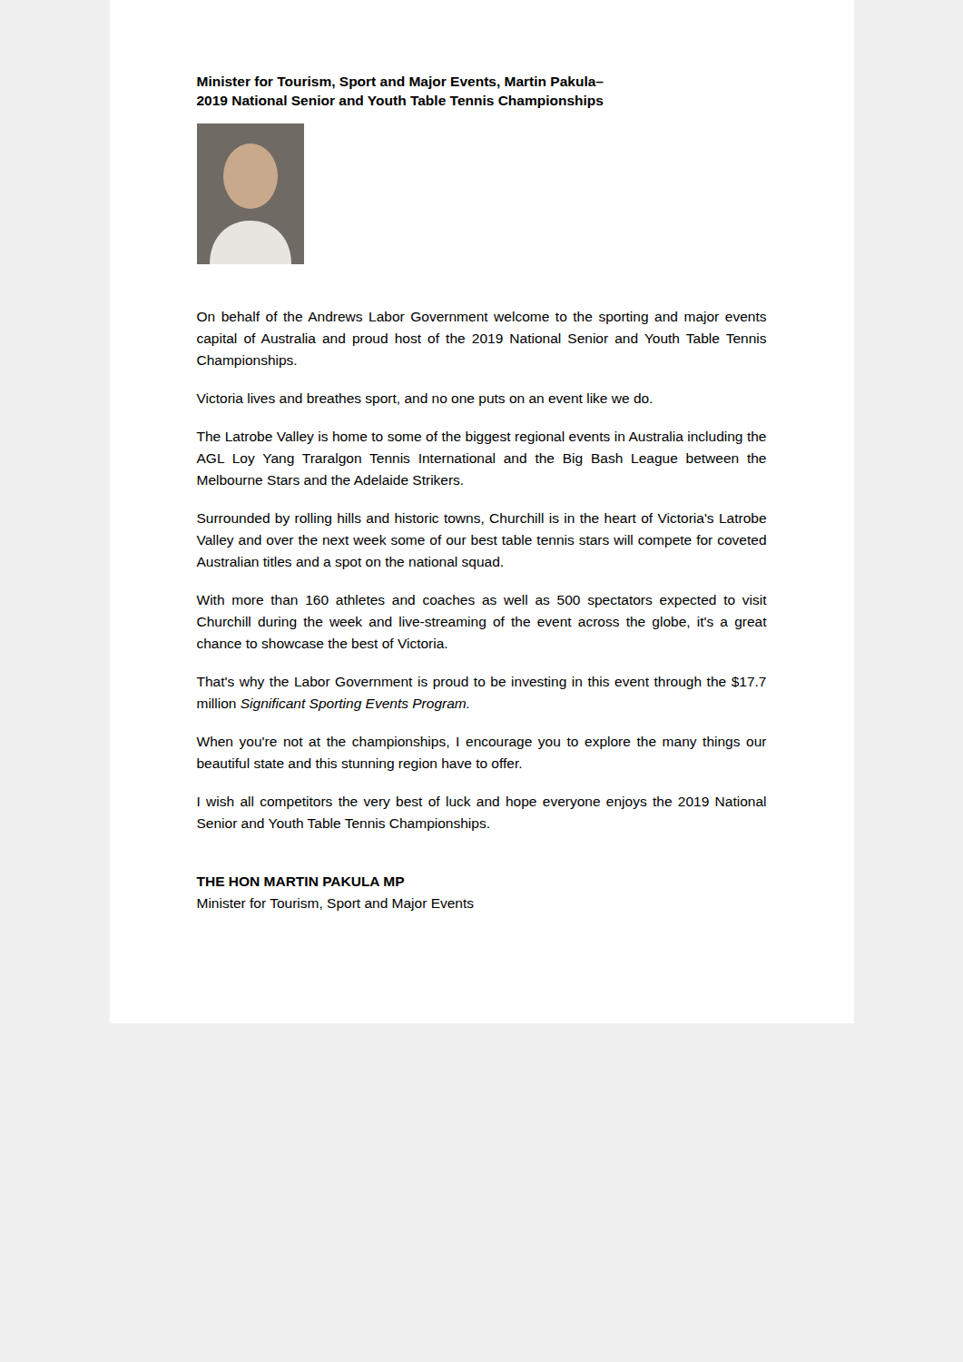Minister for Tourism, Sport and Major Events, Martin Pakula–
2019 National Senior and Youth Table Tennis Championships
On behalf of the Andrews Labor Government welcome to the sporting and major events capital of Australia and proud host of the 2019 National Senior and Youth Table Tennis Championships.
Victoria lives and breathes sport, and no one puts on an event like we do.
The Latrobe Valley is home to some of the biggest regional events in Australia including the AGL Loy Yang Traralgon Tennis International and the Big Bash League between the Melbourne Stars and the Adelaide Strikers.
Surrounded by rolling hills and historic towns, Churchill is in the heart of Victoria's Latrobe Valley and over the next week some of our best table tennis stars will compete for coveted Australian titles and a spot on the national squad.
With more than 160 athletes and coaches as well as 500 spectators expected to visit Churchill during the week and live-streaming of the event across the globe, it's a great chance to showcase the best of Victoria.
That's why the Labor Government is proud to be investing in this event through the $17.7 million Significant Sporting Events Program.
When you're not at the championships, I encourage you to explore the many things our beautiful state and this stunning region have to offer.
I wish all competitors the very best of luck and hope everyone enjoys the 2019 National Senior and Youth Table Tennis Championships.
THE HON MARTIN PAKULA MP
Minister for Tourism, Sport and Major Events